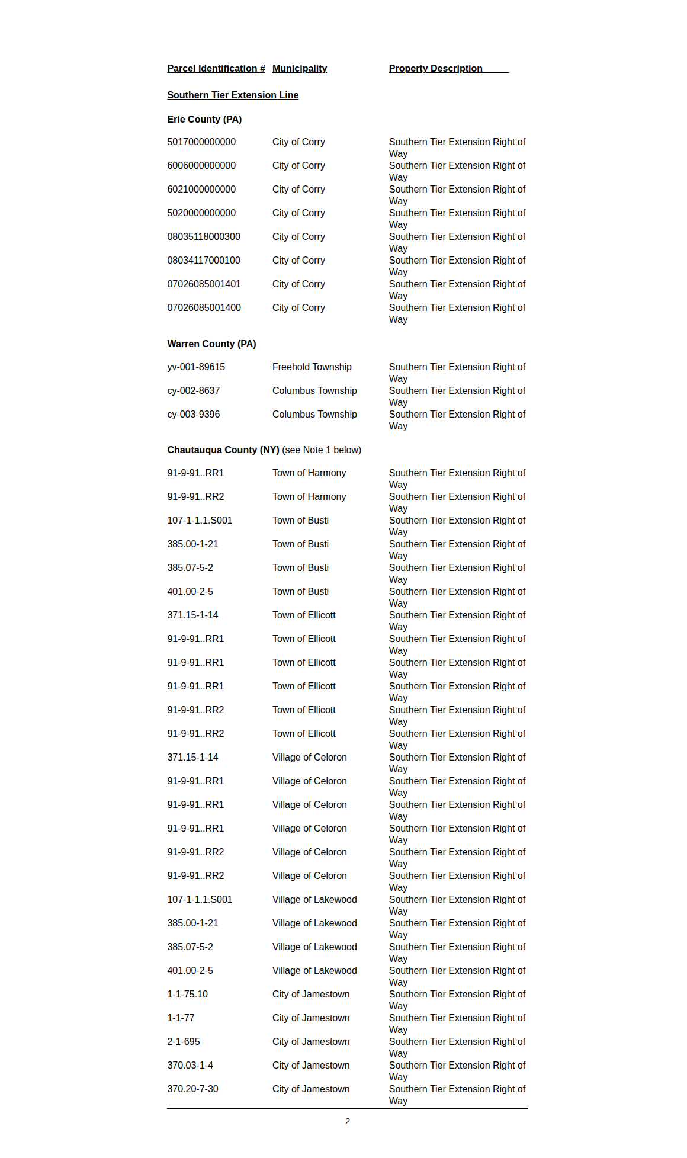| Parcel Identification # | Municipality | Property Description |
| --- | --- | --- |
| Southern Tier Extension Line |
| Erie County (PA) |
| 5017000000000 | City of Corry | Southern Tier Extension Right of Way |
| 6006000000000 | City of Corry | Southern Tier Extension Right of Way |
| 6021000000000 | City of Corry | Southern Tier Extension Right of Way |
| 5020000000000 | City of Corry | Southern Tier Extension Right of Way |
| 08035118000300 | City of Corry | Southern Tier Extension Right of Way |
| 08034117000100 | City of Corry | Southern Tier Extension Right of Way |
| 07026085001401 | City of Corry | Southern Tier Extension Right of Way |
| 07026085001400 | City of Corry | Southern Tier Extension Right of Way |
| Warren County (PA) |
| yv-001-89615 | Freehold Township | Southern Tier Extension Right of Way |
| cy-002-8637 | Columbus Township | Southern Tier Extension Right of Way |
| cy-003-9396 | Columbus Township | Southern Tier Extension Right of Way |
| Chautauqua County (NY) (see Note 1 below) |
| 91-9-91..RR1 | Town of Harmony | Southern Tier Extension Right of Way |
| 91-9-91..RR2 | Town of Harmony | Southern Tier Extension Right of Way |
| 107-1-1.1.S001 | Town of Busti | Southern Tier Extension Right of Way |
| 385.00-1-21 | Town of Busti | Southern Tier Extension Right of Way |
| 385.07-5-2 | Town of Busti | Southern Tier Extension Right of Way |
| 401.00-2-5 | Town of Busti | Southern Tier Extension Right of Way |
| 371.15-1-14 | Town of Ellicott | Southern Tier Extension Right of Way |
| 91-9-91..RR1 | Town of Ellicott | Southern Tier Extension Right of Way |
| 91-9-91..RR1 | Town of Ellicott | Southern Tier Extension Right of Way |
| 91-9-91..RR1 | Town of Ellicott | Southern Tier Extension Right of Way |
| 91-9-91..RR2 | Town of Ellicott | Southern Tier Extension Right of Way |
| 91-9-91..RR2 | Town of Ellicott | Southern Tier Extension Right of Way |
| 371.15-1-14 | Village of Celoron | Southern Tier Extension Right of Way |
| 91-9-91..RR1 | Village of Celoron | Southern Tier Extension Right of Way |
| 91-9-91..RR1 | Village of Celoron | Southern Tier Extension Right of Way |
| 91-9-91..RR1 | Village of Celoron | Southern Tier Extension Right of Way |
| 91-9-91..RR2 | Village of Celoron | Southern Tier Extension Right of Way |
| 91-9-91..RR2 | Village of Celoron | Southern Tier Extension Right of Way |
| 107-1-1.1.S001 | Village of Lakewood | Southern Tier Extension Right of Way |
| 385.00-1-21 | Village of Lakewood | Southern Tier Extension Right of Way |
| 385.07-5-2 | Village of Lakewood | Southern Tier Extension Right of Way |
| 401.00-2-5 | Village of Lakewood | Southern Tier Extension Right of Way |
| 1-1-75.10 | City of Jamestown | Southern Tier Extension Right of Way |
| 1-1-77 | City of Jamestown | Southern Tier Extension Right of Way |
| 2-1-695 | City of Jamestown | Southern Tier Extension Right of Way |
| 370.03-1-4 | City of Jamestown | Southern Tier Extension Right of Way |
| 370.20-7-30 | City of Jamestown | Southern Tier Extension Right of Way |
2